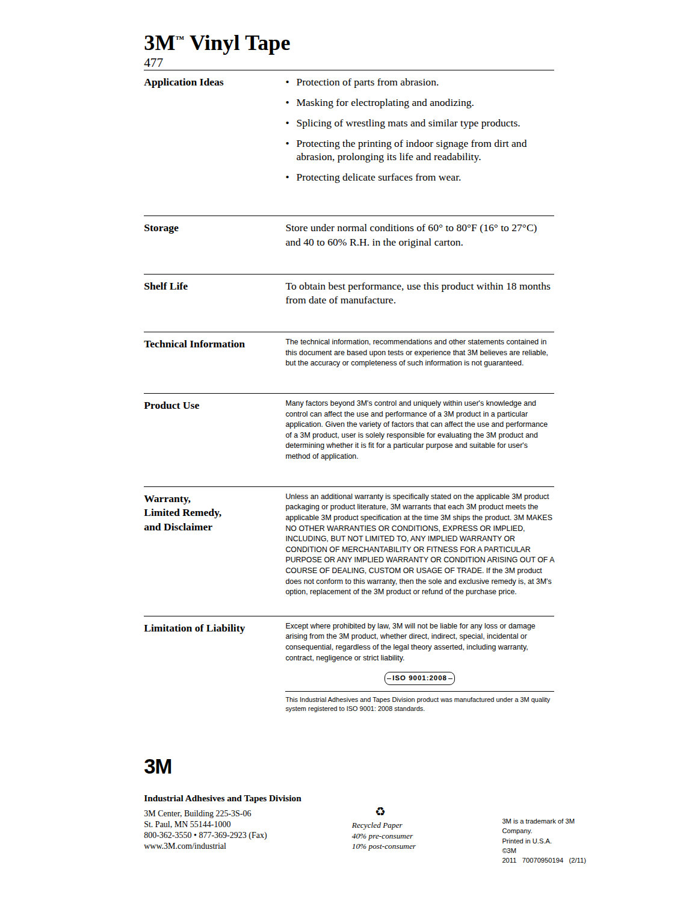3M™ Vinyl Tape
477
Application Ideas
Protection of parts from abrasion.
Masking for electroplating and anodizing.
Splicing of wrestling mats and similar type products.
Protecting the printing of indoor signage from dirt and abrasion, prolonging its life and readability.
Protecting delicate surfaces from wear.
Storage
Store under normal conditions of 60° to 80°F (16° to 27°C) and 40 to 60% R.H. in the original carton.
Shelf Life
To obtain best performance, use this product within 18 months from date of manufacture.
Technical Information
The technical information, recommendations and other statements contained in this document are based upon tests or experience that 3M believes are reliable, but the accuracy or completeness of such information is not guaranteed.
Product Use
Many factors beyond 3M's control and uniquely within user's knowledge and control can affect the use and performance of a 3M product in a particular application. Given the variety of factors that can affect the use and performance of a 3M product, user is solely responsible for evaluating the 3M product and determining whether it is fit for a particular purpose and suitable for user's method of application.
Warranty,
Limited Remedy,
and Disclaimer
Unless an additional warranty is specifically stated on the applicable 3M product packaging or product literature, 3M warrants that each 3M product meets the applicable 3M product specification at the time 3M ships the product. 3M MAKES NO OTHER WARRANTIES OR CONDITIONS, EXPRESS OR IMPLIED, INCLUDING, BUT NOT LIMITED TO, ANY IMPLIED WARRANTY OR CONDITION OF MERCHANTABILITY OR FITNESS FOR A PARTICULAR PURPOSE OR ANY IMPLIED WARRANTY OR CONDITION ARISING OUT OF A COURSE OF DEALING, CUSTOM OR USAGE OF TRADE. If the 3M product does not conform to this warranty, then the sole and exclusive remedy is, at 3M's option, replacement of the 3M product or refund of the purchase price.
Limitation of Liability
Except where prohibited by law, 3M will not be liable for any loss or damage arising from the 3M product, whether direct, indirect, special, incidental or consequential, regardless of the legal theory asserted, including warranty, contract, negligence or strict liability.
ISO 9001:2008
This Industrial Adhesives and Tapes Division product was manufactured under a 3M quality system registered to ISO 9001: 2008 standards.
3M
Industrial Adhesives and Tapes Division
3M Center, Building 225-3S-06
St. Paul, MN 55144-1000
800-362-3550 • 877-369-2923 (Fax)
www.3M.com/industrial
♻
Recycled Paper
40% pre-consumer
10% post-consumer
3M is a trademark of 3M Company.
Printed in U.S.A.
©3M 2011 70070950194 (2/11)